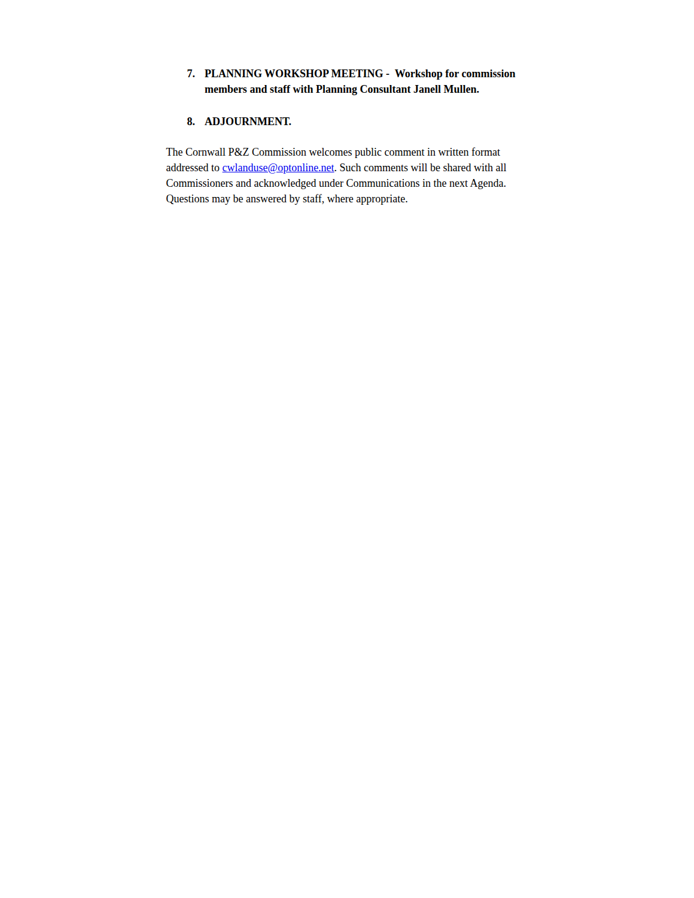PLANNING WORKSHOP MEETING - Workshop for commission members and staff with Planning Consultant Janell Mullen.
ADJOURNMENT.
The Cornwall P&Z Commission welcomes public comment in written format addressed to cwlanduse@optonline.net. Such comments will be shared with all Commissioners and acknowledged under Communications in the next Agenda. Questions may be answered by staff, where appropriate.